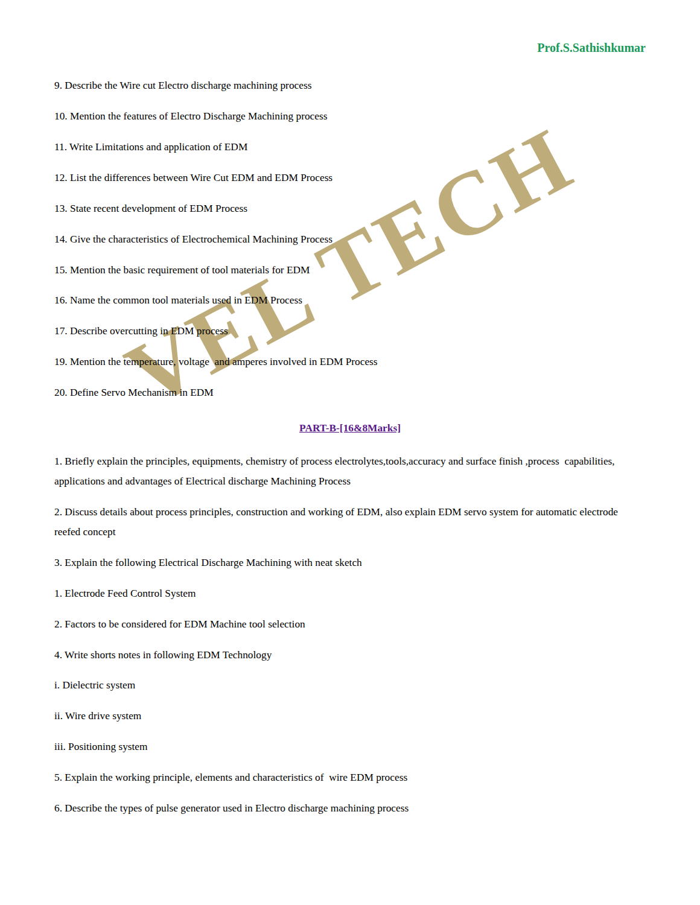VEL TECH
Prof.S.Sathishkumar
9. Describe the Wire cut Electro discharge machining process
10. Mention the features of Electro Discharge Machining process
11. Write Limitations and application of EDM
12. List the differences between Wire Cut EDM and EDM Process
13. State recent development of EDM Process
14. Give the characteristics of Electrochemical Machining Process
15. Mention the basic requirement of tool materials for EDM
16. Name the common tool materials used in EDM Process
17. Describe overcutting in EDM process
19. Mention the temperature, voltage and amperes involved in EDM Process
20. Define Servo Mechanism in EDM
PART-B-[16&8Marks]
1. Briefly explain the principles, equipments, chemistry of process electrolytes,tools,accuracy and surface finish ,process capabilities, applications and advantages of Electrical discharge Machining Process
2. Discuss details about process principles, construction and working of EDM, also explain EDM servo system for automatic electrode reefed concept
3. Explain the following Electrical Discharge Machining with neat sketch
1. Electrode Feed Control System
2. Factors to be considered for EDM Machine tool selection
4. Write shorts notes in following EDM Technology
i. Dielectric system
ii. Wire drive system
iii. Positioning system
5. Explain the working principle, elements and characteristics of wire EDM process
6. Describe the types of pulse generator used in Electro discharge machining process